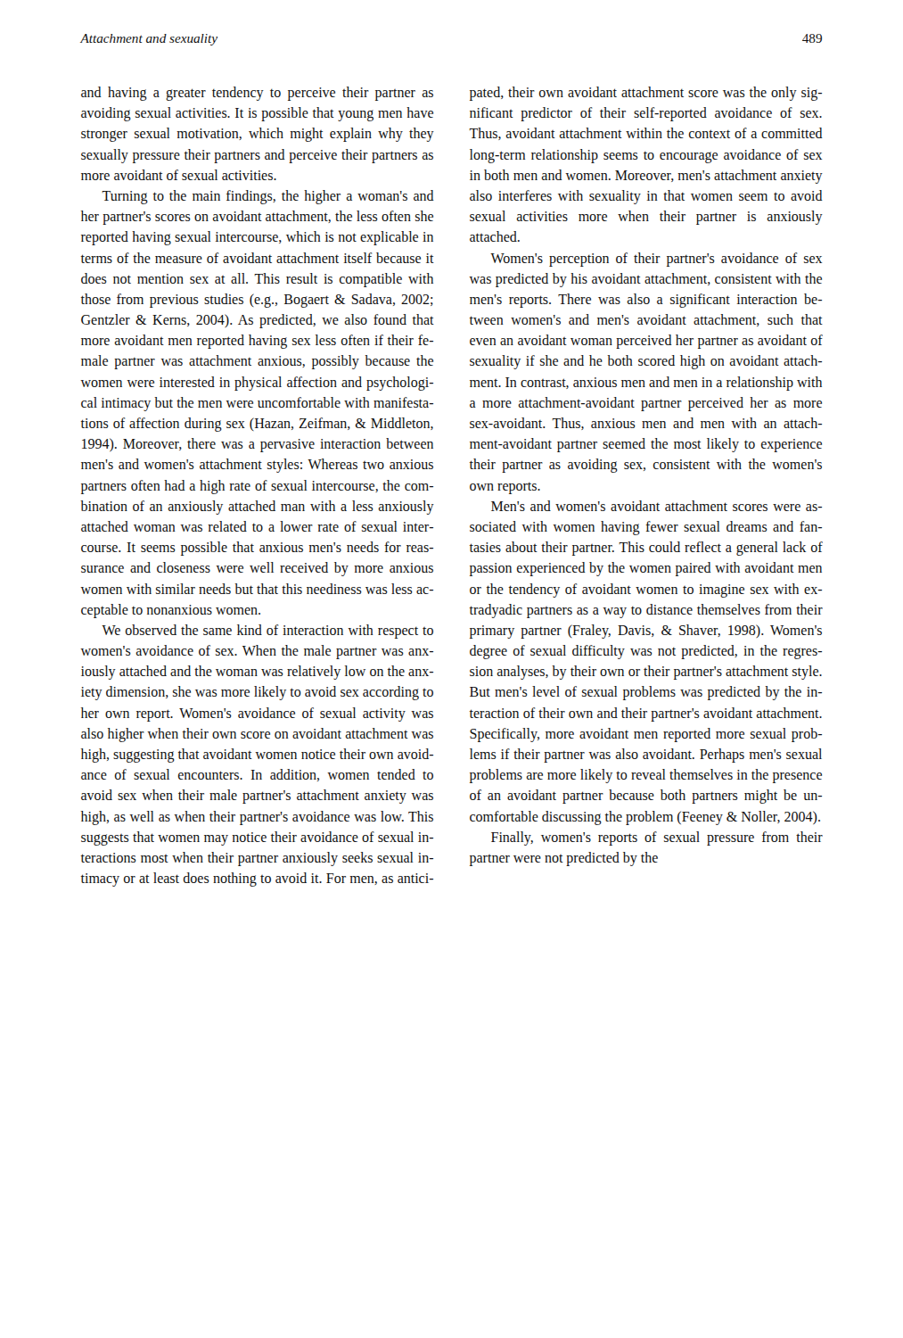Attachment and sexuality 489
and having a greater tendency to perceive their partner as avoiding sexual activities. It is possible that young men have stronger sexual motivation, which might explain why they sexually pressure their partners and perceive their partners as more avoidant of sexual activities.
Turning to the main findings, the higher a woman's and her partner's scores on avoidant attachment, the less often she reported having sexual intercourse, which is not explicable in terms of the measure of avoidant attachment itself because it does not mention sex at all. This result is compatible with those from previous studies (e.g., Bogaert & Sadava, 2002; Gentzler & Kerns, 2004). As predicted, we also found that more avoidant men reported having sex less often if their female partner was attachment anxious, possibly because the women were interested in physical affection and psychological intimacy but the men were uncomfortable with manifestations of affection during sex (Hazan, Zeifman, & Middleton, 1994). Moreover, there was a pervasive interaction between men's and women's attachment styles: Whereas two anxious partners often had a high rate of sexual intercourse, the combination of an anxiously attached man with a less anxiously attached woman was related to a lower rate of sexual intercourse. It seems possible that anxious men's needs for reassurance and closeness were well received by more anxious women with similar needs but that this neediness was less acceptable to nonanxious women.
We observed the same kind of interaction with respect to women's avoidance of sex. When the male partner was anxiously attached and the woman was relatively low on the anxiety dimension, she was more likely to avoid sex according to her own report. Women's avoidance of sexual activity was also higher when their own score on avoidant attachment was high, suggesting that avoidant women notice their own avoidance of sexual encounters. In addition, women tended to avoid sex when their male partner's attachment anxiety was high, as well as when their partner's avoidance was low. This suggests that women may notice their avoidance of sexual interactions most when their partner anxiously seeks sexual intimacy or at least does nothing to avoid it. For men, as anticipated, their own avoidant attachment score was the only significant predictor of their self-reported avoidance of sex. Thus, avoidant attachment within the context of a committed long-term relationship seems to encourage avoidance of sex in both men and women. Moreover, men's attachment anxiety also interferes with sexuality in that women seem to avoid sexual activities more when their partner is anxiously attached.
Women's perception of their partner's avoidance of sex was predicted by his avoidant attachment, consistent with the men's reports. There was also a significant interaction between women's and men's avoidant attachment, such that even an avoidant woman perceived her partner as avoidant of sexuality if she and he both scored high on avoidant attachment. In contrast, anxious men and men in a relationship with a more attachment-avoidant partner perceived her as more sex-avoidant. Thus, anxious men and men with an attachment-avoidant partner seemed the most likely to experience their partner as avoiding sex, consistent with the women's own reports.
Men's and women's avoidant attachment scores were associated with women having fewer sexual dreams and fantasies about their partner. This could reflect a general lack of passion experienced by the women paired with avoidant men or the tendency of avoidant women to imagine sex with extradyadic partners as a way to distance themselves from their primary partner (Fraley, Davis, & Shaver, 1998). Women's degree of sexual difficulty was not predicted, in the regression analyses, by their own or their partner's attachment style. But men's level of sexual problems was predicted by the interaction of their own and their partner's avoidant attachment. Specifically, more avoidant men reported more sexual problems if their partner was also avoidant. Perhaps men's sexual problems are more likely to reveal themselves in the presence of an avoidant partner because both partners might be uncomfortable discussing the problem (Feeney & Noller, 2004).
Finally, women's reports of sexual pressure from their partner were not predicted by the